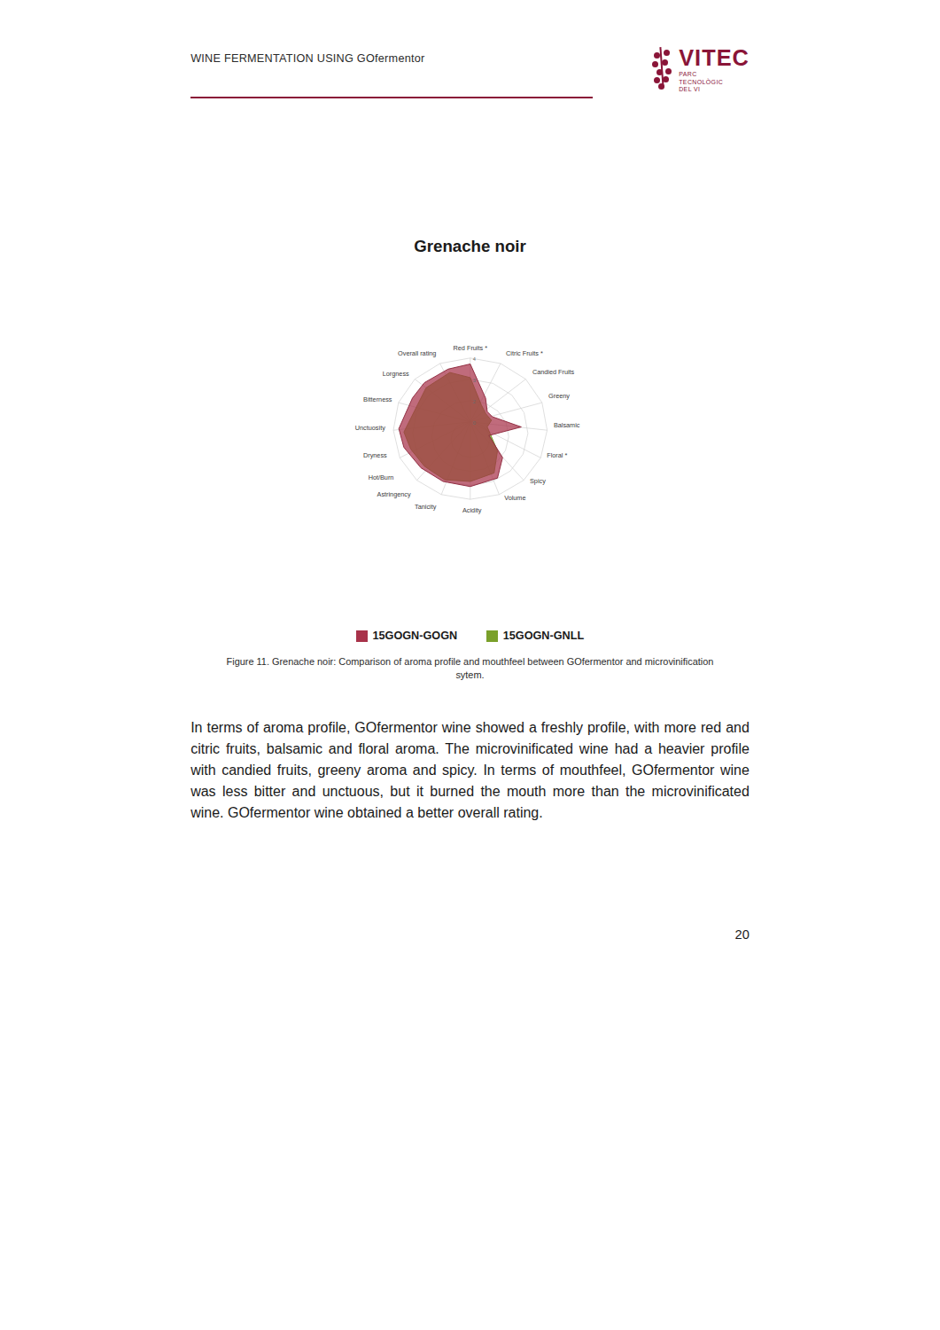WINE FERMENTATION USING GOfermentor
VITEC Parc
Tecnològic
del Vi
Grenache noir
4 3 2 0 Red Fruits * Citric Fruits * Candied Fruits Greeny Balsamic Floral * Spicy Volume Acidity Tanicity Astringency Hot/Burn Dryness Unctuosity Bitterness Lorgness Overall rating
15GOGN-GOGN 15GOGN-GNLL
Figure 11. Grenache noir: Comparison of aroma profile and mouthfeel between GOfermentor and microvinification sytem.
In terms of aroma profile, GOfermentor wine showed a freshly profile, with more red and citric fruits, balsamic and floral aroma. The microvinificated wine had a heavier profile with candied fruits, greeny aroma and spicy. In terms of mouthfeel, GOfermentor wine was less bitter and unctuous, but it burned the mouth more than the microvinificated wine. GOfermentor wine obtained a better overall rating.
20